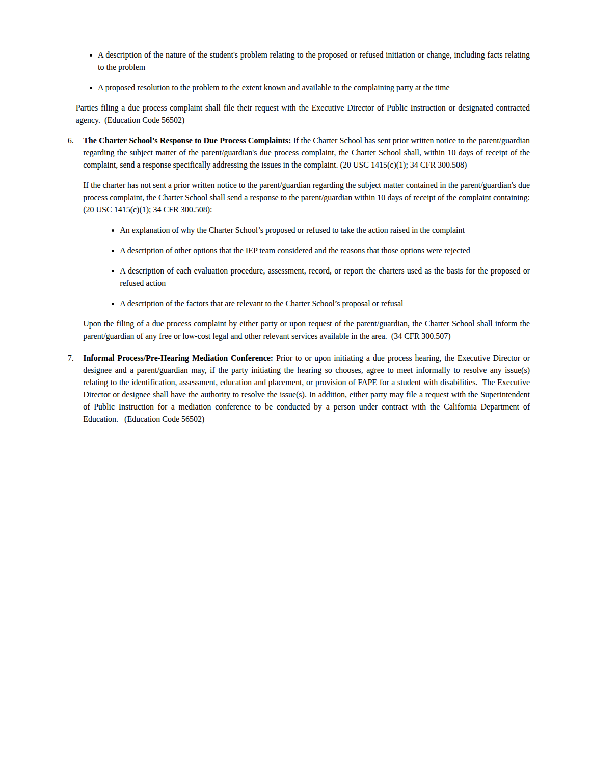A description of the nature of the student's problem relating to the proposed or refused initiation or change, including facts relating to the problem
A proposed resolution to the problem to the extent known and available to the complaining party at the time
Parties filing a due process complaint shall file their request with the Executive Director of Public Instruction or designated contracted agency. (Education Code 56502)
The Charter School’s Response to Due Process Complaints: If the Charter School has sent prior written notice to the parent/guardian regarding the subject matter of the parent/guardian's due process complaint, the Charter School shall, within 10 days of receipt of the complaint, send a response specifically addressing the issues in the complaint. (20 USC 1415(c)(1); 34 CFR 300.508)
If the charter has not sent a prior written notice to the parent/guardian regarding the subject matter contained in the parent/guardian's due process complaint, the Charter School shall send a response to the parent/guardian within 10 days of receipt of the complaint containing: (20 USC 1415(c)(1); 34 CFR 300.508):
An explanation of why the Charter School’s proposed or refused to take the action raised in the complaint
A description of other options that the IEP team considered and the reasons that those options were rejected
A description of each evaluation procedure, assessment, record, or report the charters used as the basis for the proposed or refused action
A description of the factors that are relevant to the Charter School’s proposal or refusal
Upon the filing of a due process complaint by either party or upon request of the parent/guardian, the Charter School shall inform the parent/guardian of any free or low-cost legal and other relevant services available in the area. (34 CFR 300.507)
Informal Process/Pre-Hearing Mediation Conference: Prior to or upon initiating a due process hearing, the Executive Director or designee and a parent/guardian may, if the party initiating the hearing so chooses, agree to meet informally to resolve any issue(s) relating to the identification, assessment, education and placement, or provision of FAPE for a student with disabilities. The Executive Director or designee shall have the authority to resolve the issue(s). In addition, either party may file a request with the Superintendent of Public Instruction for a mediation conference to be conducted by a person under contract with the California Department of Education. (Education Code 56502)